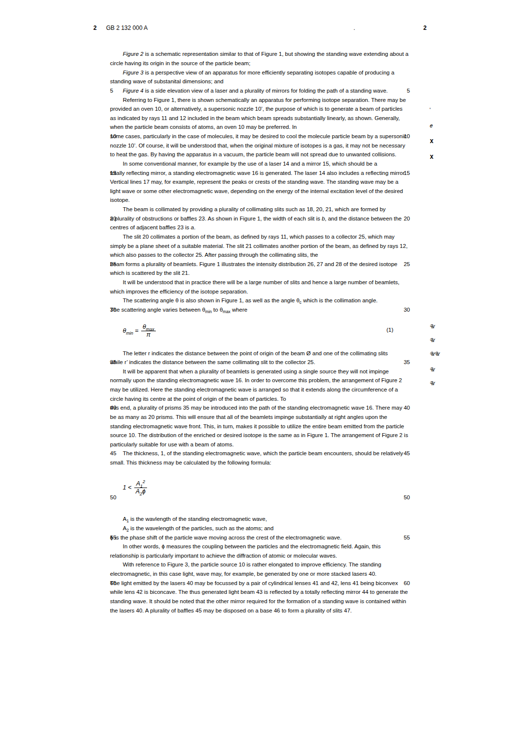2
GB 2 132 000 A
.
2
' 𝑒 𝚾 𝚾 𝒰 𝒰 𝒰𝒰 𝒰 𝒰
Figure 2 is a schematic representation similar to that of Figure 1, but showing the standing wave extending about a circle having its origin in the source of the particle beam;
Figure 3 is a perspective view of an apparatus for more efficiently separating isotopes capable of producing a standing wave of substanital dimensions; and
5 5
Figure 4 is a side elevation view of a laser and a plurality of mirrors for folding the path of a standing wave.
Referring to Figure 1, there is shown schematically an apparatus for performing isotope separation. There may be provided an oven 10, or alternatively, a supersonic nozzle 10’, the purpose of which is to generate a beam of particles as indicated by rays 11 and 12 included in the beam which beam spreads substantially linearly, as shown. Generally, when the particle beam consists of atoms, an oven 10 may be preferred. In
10 10
some cases, particularly in the case of molecules, it may be desired to cool the molecule particle beam by a supersonic nozzle 10’. Of course, it will be understood that, when the original mixture of isotopes is a gas, it may not be necessary to heat the gas. By having the apparatus in a vacuum, the particle beam will not spread due to unwanted collisions.
In some conventional manner, for example by the use of a laser 14 and a mirror 15, which should be a
15 15
totally reflecting mirror, a standing electromagnetic wave 16 is generated. The laser 14 also includes a reflecting mirror. Vertical lines 17 may, for example, represent the peaks or crests of the standing wave. The standing wave may be a light wave or some other electromagnetic wave, depending on the energy of the internal excitation level of the desired isotope.
The beam is collimated by providing a plurality of collimating slits such as 18, 20, 21, which are formed by
20 20
a plurality of obstructions or baffles 23. As shown in Figure 1, the width of each slit is b, and the distance between the centres of adjacent baffles 23 is a.
The slit 20 collimates a portion of the beam, as defined by rays 11, which passes to a collector 25, which may simply be a plane sheet of a suitable material. The slit 21 collimates another portion of the beam, as defined by rays 12, which also passes to the collector 25. After passing through the collimating slits, the
25 25
beam forms a plurality of beamlets. Figure 1 illustrates the intensity distribution 26, 27 and 28 of the desired isotope which is scattered by the slit 21.
It will be understood that in practice there will be a large number of slits and hence a large number of beamlets, which improves the efficiency of the isotope separation.
The scattering angle θ is also shown in Figure 1, as well as the angle θc which is the collimation angle.
30 30
The scattering angle varies between θmin to θmax where
θmin = θmax π
(1)
The letter r indicates the distance between the point of origin of the beam Ø and one of the collimating slits
35 35
while r’ indicates the distance between the same collimating slit to the collector 25.
It will be apparent that when a plurality of beamlets is generated using a single source they will not impinge normally upon the standing electromagnetic wave 16. In order to overcome this problem, the arrangement of Figure 2 may be utilized. Here the standing electromagnetic wave is arranged so that it extends along the circumference of a circle having its centre at the point of origin of the beam of particles. To
40 40
this end, a plurality of prisms 35 may be introduced into the path of the standing electromagnetic wave 16. There may be as many as 20 prisms. This will ensure that all of the beamlets impinge substantially at right angles upon the standing electromagnetic wave front. This, in turn, makes it possible to utilize the entire beam emitted from the particle source 10. The distribution of the enriched or desired isotope is the same as in Figure 1. The arrangement of Figure 2 is particularly suitable for use with a beam of atoms.
45 45
The thickness, 1, of the standing electromagnetic wave, which the particle beam encounters, should be relatively small. This thickness may be calculated by the following formula:
1 < A12 A2ϕ
50 50
A1 is the wavlength of the standing electromagnetic wave,
A2 is the wavelength of the particles, such as the atoms; and
55 55
ϕ is the phase shift of the particle wave moving across the crest of the electromagnetic wave.
In other words, ϕ measures the coupling between the particles and the electromagnetic field. Again, this relationship is particularly important to achieve the diffraction of atomic or molecular waves.
With reference to Figure 3, the particle source 10 is rather elongated to improve efficiency. The standing electromagnetic, in this case light, wave may, for example, be generated by one or more stacked lasers 40.
60 60
The light emitted by the lasers 40 may be focussed by a pair of cylindrical lenses 41 and 42, lens 41 being biconvex while lens 42 is biconcave. The thus generated light beam 43 is reflected by a totally reflecting mirror 44 to generate the standing wave. It should be noted that the other mirror required for the formation of a standing wave is contained within the lasers 40. A plurality of baffles 45 may be disposed on a base 46 to form a plurality of slits 47.